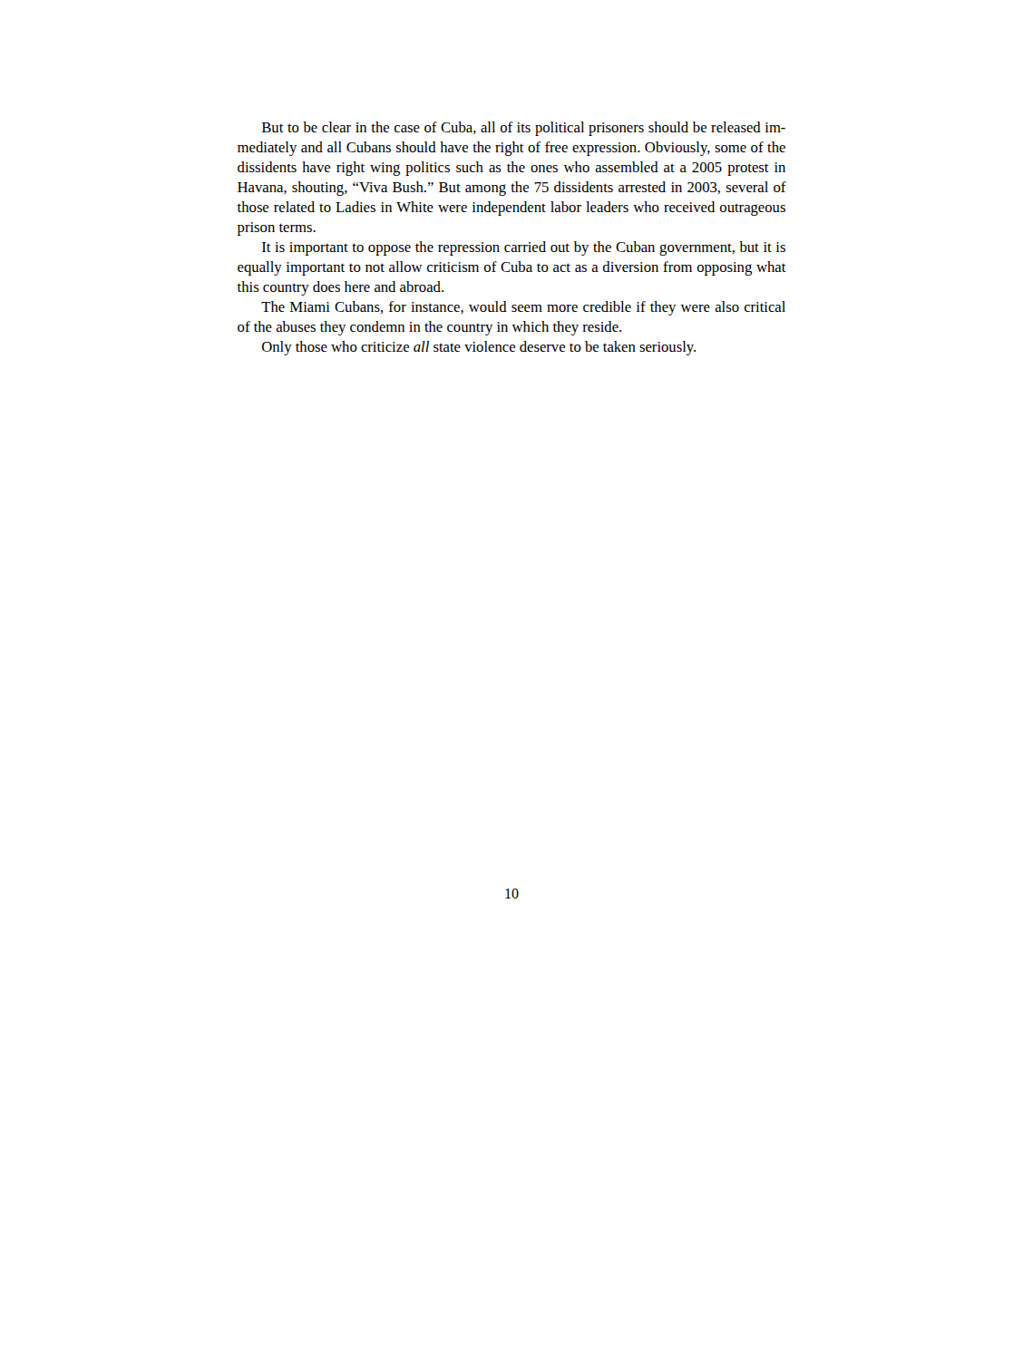But to be clear in the case of Cuba, all of its political prisoners should be released immediately and all Cubans should have the right of free expression. Obviously, some of the dissidents have right wing politics such as the ones who assembled at a 2005 protest in Havana, shouting, “Viva Bush.” But among the 75 dissidents arrested in 2003, several of those related to Ladies in White were independent labor leaders who received outrageous prison terms.
It is important to oppose the repression carried out by the Cuban government, but it is equally important to not allow criticism of Cuba to act as a diversion from opposing what this country does here and abroad.
The Miami Cubans, for instance, would seem more credible if they were also critical of the abuses they condemn in the country in which they reside.
Only those who criticize all state violence deserve to be taken seriously.
10